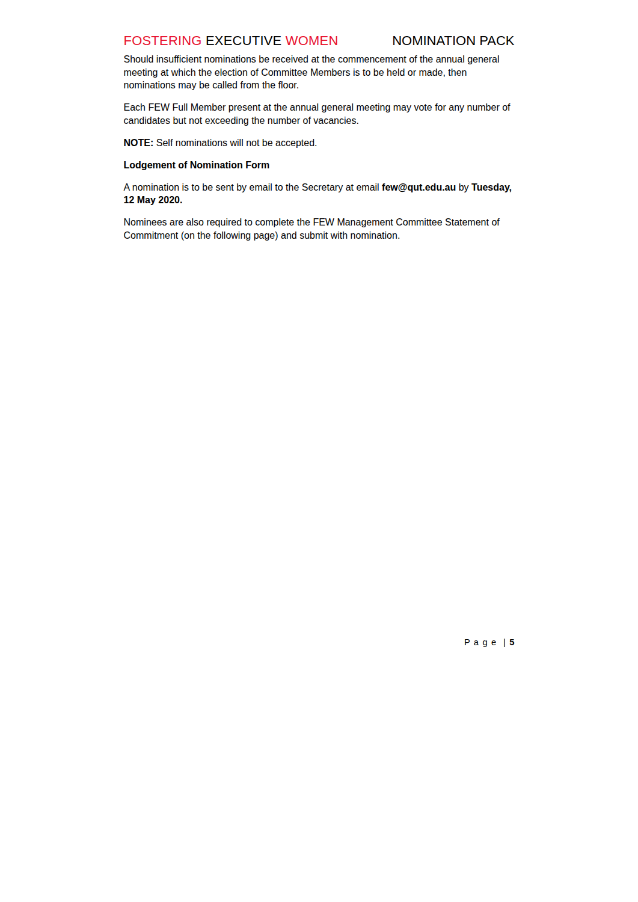FOSTERING EXECUTIVE WOMEN
NOMINATION PACK
Should insufficient nominations be received at the commencement of the annual general meeting at which the election of Committee Members is to be held or made, then nominations may be called from the floor.
Each FEW Full Member present at the annual general meeting may vote for any number of candidates but not exceeding the number of vacancies.
NOTE: Self nominations will not be accepted.
Lodgement of Nomination Form
A nomination is to be sent by email to the Secretary at email few@qut.edu.au by Tuesday, 12 May 2020.
Nominees are also required to complete the FEW Management Committee Statement of Commitment (on the following page) and submit with nomination.
P a g e | 5